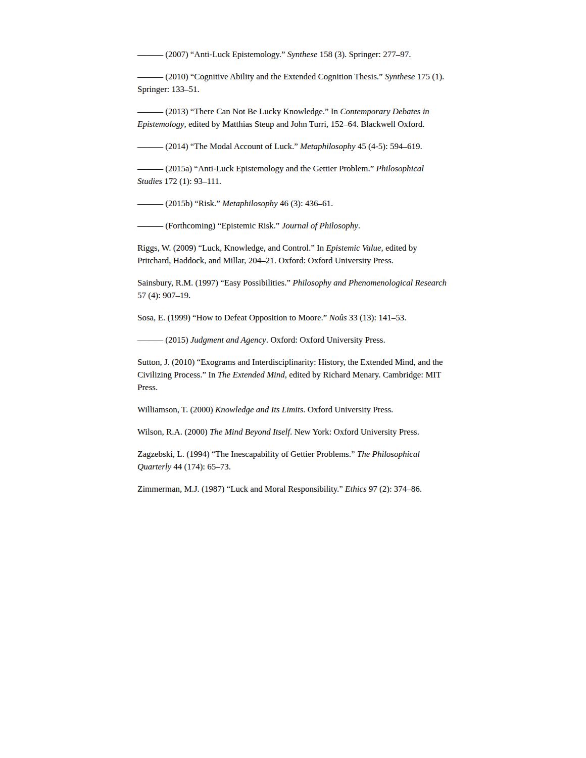——— (2007) “Anti-Luck Epistemology.” Synthese 158 (3). Springer: 277–97.
——— (2010) “Cognitive Ability and the Extended Cognition Thesis.” Synthese 175 (1). Springer: 133–51.
——— (2013) “There Can Not Be Lucky Knowledge.” In Contemporary Debates in Epistemology, edited by Matthias Steup and John Turri, 152–64. Blackwell Oxford.
——— (2014) “The Modal Account of Luck.” Metaphilosophy 45 (4-5): 594–619.
——— (2015a) “Anti-Luck Epistemology and the Gettier Problem.” Philosophical Studies 172 (1): 93–111.
——— (2015b) “Risk.” Metaphilosophy 46 (3): 436–61.
——— (Forthcoming) “Epistemic Risk.” Journal of Philosophy.
Riggs, W. (2009) “Luck, Knowledge, and Control.” In Epistemic Value, edited by Pritchard, Haddock, and Millar, 204–21. Oxford: Oxford University Press.
Sainsbury, R.M. (1997) “Easy Possibilities.” Philosophy and Phenomenological Research 57 (4): 907–19.
Sosa, E. (1999) “How to Defeat Opposition to Moore.” Noûs 33 (13): 141–53.
——— (2015) Judgment and Agency. Oxford: Oxford University Press.
Sutton, J. (2010) “Exograms and Interdisciplinarity: History, the Extended Mind, and the Civilizing Process.” In The Extended Mind, edited by Richard Menary. Cambridge: MIT Press.
Williamson, T. (2000) Knowledge and Its Limits. Oxford University Press.
Wilson, R.A. (2000) The Mind Beyond Itself. New York: Oxford University Press.
Zagzebski, L. (1994) “The Inescapability of Gettier Problems.” The Philosophical Quarterly 44 (174): 65–73.
Zimmerman, M.J. (1987) “Luck and Moral Responsibility.” Ethics 97 (2): 374–86.